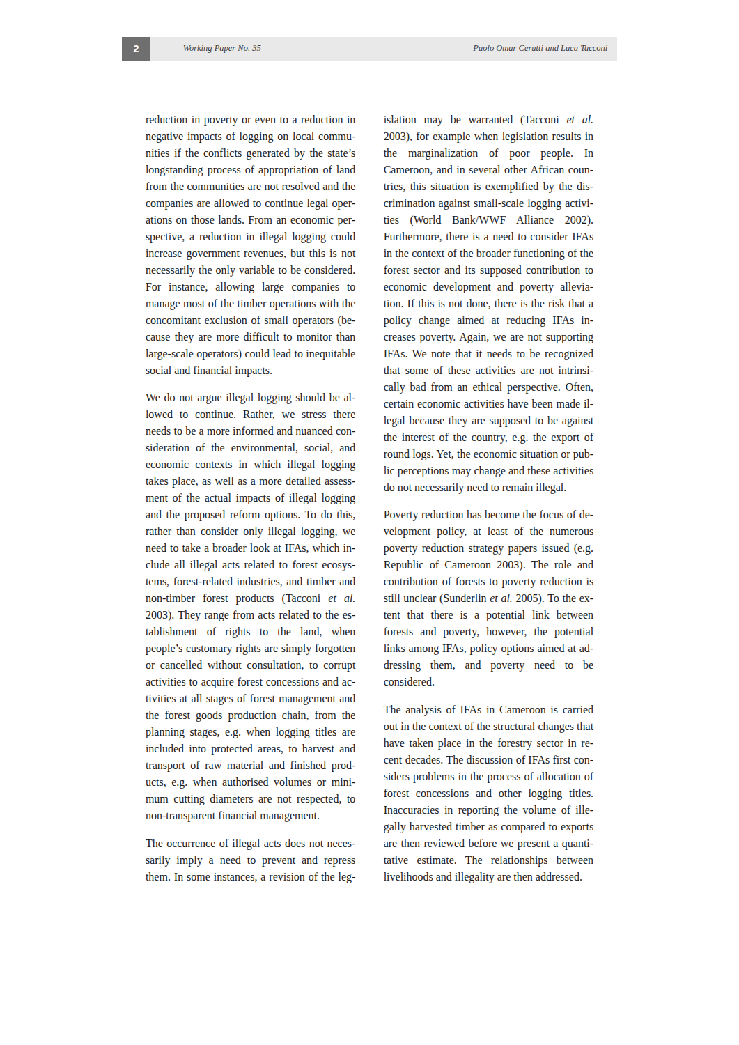2
Working Paper No. 35 Paolo Omar Cerutti and Luca Tacconi
reduction in poverty or even to a reduction in negative impacts of logging on local communities if the conflicts generated by the state’s longstanding process of appropriation of land from the communities are not resolved and the companies are allowed to continue legal operations on those lands. From an economic perspective, a reduction in illegal logging could increase government revenues, but this is not necessarily the only variable to be considered. For instance, allowing large companies to manage most of the timber operations with the concomitant exclusion of small operators (because they are more difficult to monitor than large-scale operators) could lead to inequitable social and financial impacts.
We do not argue illegal logging should be allowed to continue. Rather, we stress there needs to be a more informed and nuanced consideration of the environmental, social, and economic contexts in which illegal logging takes place, as well as a more detailed assessment of the actual impacts of illegal logging and the proposed reform options. To do this, rather than consider only illegal logging, we need to take a broader look at IFAs, which include all illegal acts related to forest ecosystems, forest-related industries, and timber and non-timber forest products (Tacconi et al. 2003). They range from acts related to the establishment of rights to the land, when people’s customary rights are simply forgotten or cancelled without consultation, to corrupt activities to acquire forest concessions and activities at all stages of forest management and the forest goods production chain, from the planning stages, e.g. when logging titles are included into protected areas, to harvest and transport of raw material and finished products, e.g. when authorised volumes or minimum cutting diameters are not respected, to non-transparent financial management.
The occurrence of illegal acts does not necessarily imply a need to prevent and repress them. In some instances, a revision of the legislation may be warranted (Tacconi et al. 2003), for example when legislation results in the marginalization of poor people. In Cameroon, and in several other African countries, this situation is exemplified by the discrimination against small-scale logging activities (World Bank/WWF Alliance 2002). Furthermore, there is a need to consider IFAs in the context of the broader functioning of the forest sector and its supposed contribution to economic development and poverty alleviation. If this is not done, there is the risk that a policy change aimed at reducing IFAs increases poverty. Again, we are not supporting IFAs. We note that it needs to be recognized that some of these activities are not intrinsically bad from an ethical perspective. Often, certain economic activities have been made illegal because they are supposed to be against the interest of the country, e.g. the export of round logs. Yet, the economic situation or public perceptions may change and these activities do not necessarily need to remain illegal.
Poverty reduction has become the focus of development policy, at least of the numerous poverty reduction strategy papers issued (e.g. Republic of Cameroon 2003). The role and contribution of forests to poverty reduction is still unclear (Sunderlin et al. 2005). To the extent that there is a potential link between forests and poverty, however, the potential links among IFAs, policy options aimed at addressing them, and poverty need to be considered.
The analysis of IFAs in Cameroon is carried out in the context of the structural changes that have taken place in the forestry sector in recent decades. The discussion of IFAs first considers problems in the process of allocation of forest concessions and other logging titles. Inaccuracies in reporting the volume of illegally harvested timber as compared to exports are then reviewed before we present a quantitative estimate. The relationships between livelihoods and illegality are then addressed.